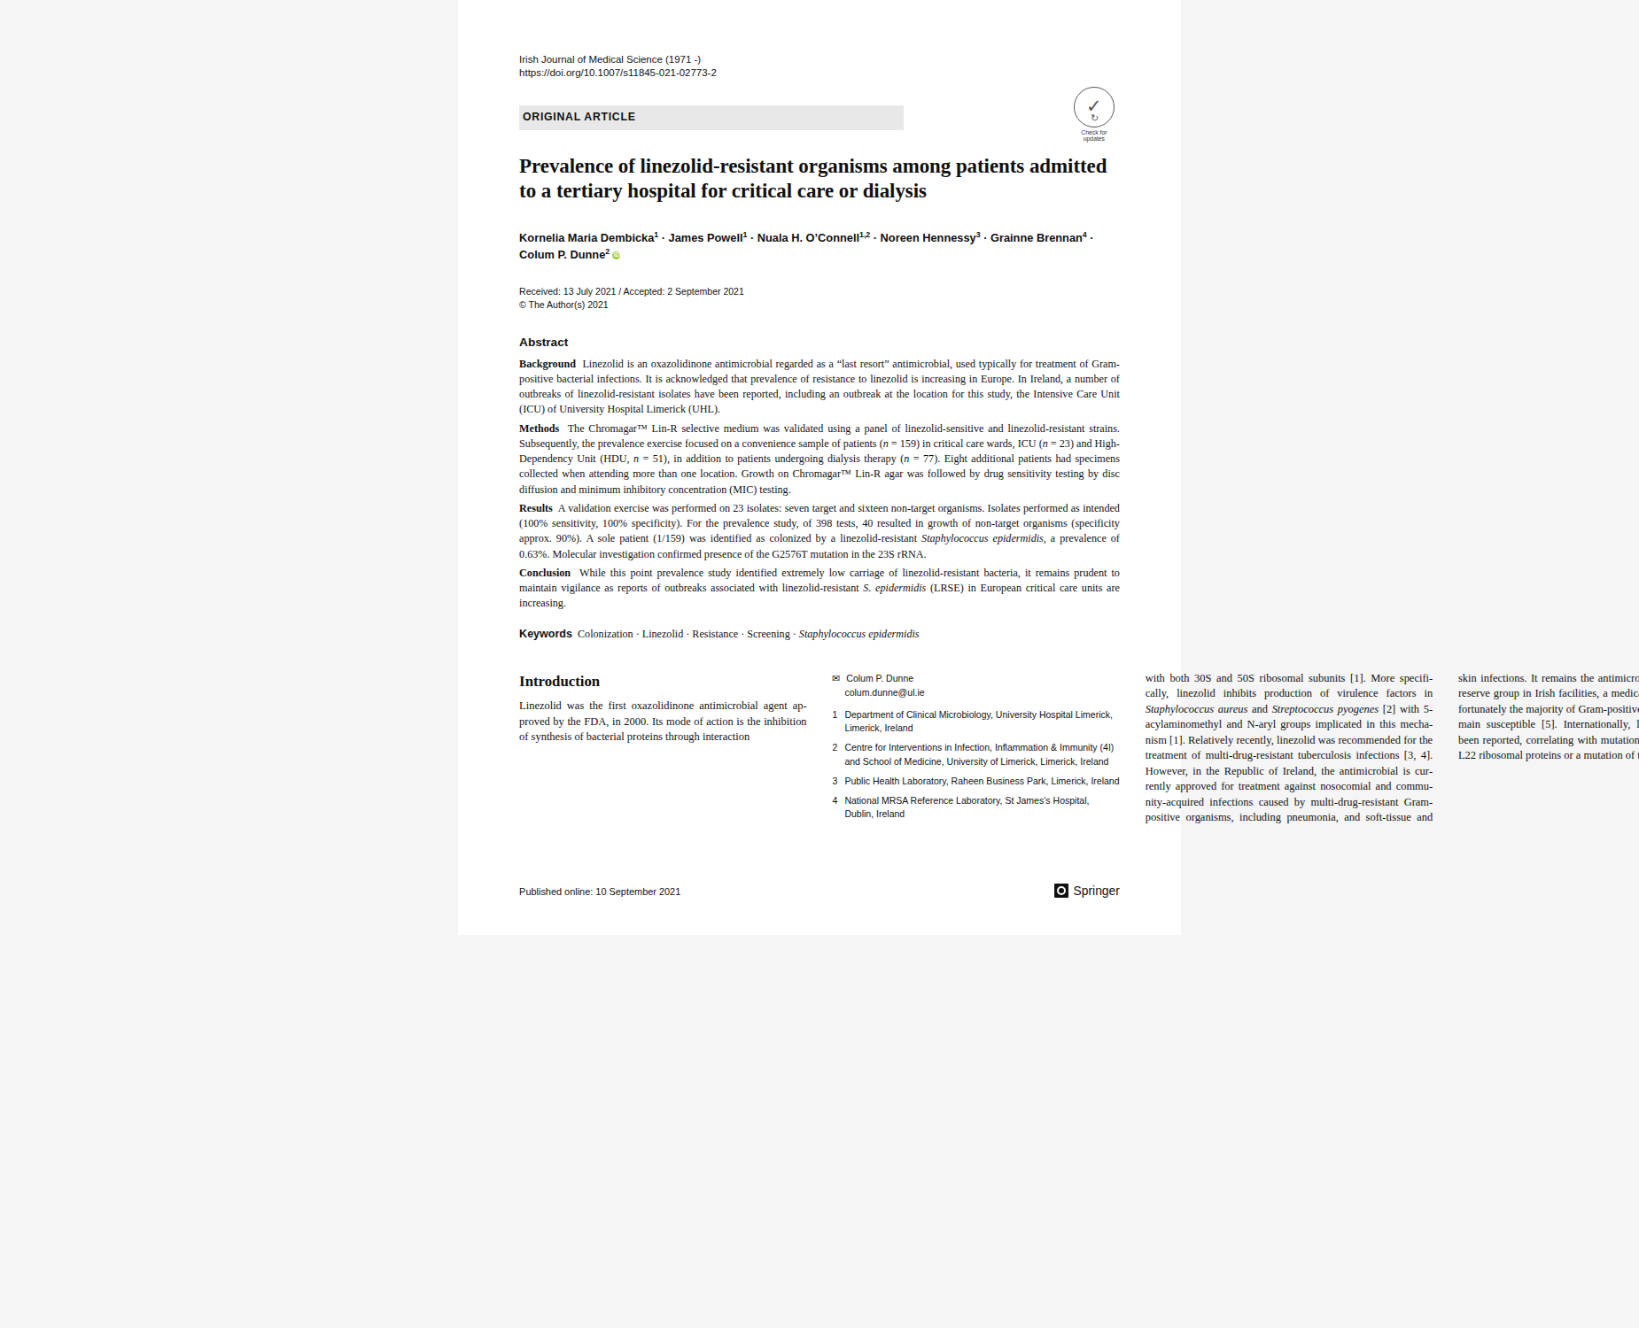Irish Journal of Medical Science (1971 -)
https://doi.org/10.1007/s11845-021-02773-2
Original Article
✓
↻
Check for
updates
Prevalence of linezolid-resistant organisms among patients admitted to a tertiary hospital for critical care or dialysis
Kornelia Maria Dembicka1 · James Powell1 · Nuala H. O’Connell1,2 · Noreen Hennessy3 · Grainne Brennan4 ·
Colum P. Dunne2
Received: 13 July 2021 / Accepted: 2 September 2021
© The Author(s) 2021
Abstract
Background Linezolid is an oxazolidinone antimicrobial regarded as a “last resort” antimicrobial, used typically for treatment of Gram-positive bacterial infections. It is acknowledged that prevalence of resistance to linezolid is increasing in Europe. In Ireland, a number of outbreaks of linezolid-resistant isolates have been reported, including an outbreak at the location for this study, the Intensive Care Unit (ICU) of University Hospital Limerick (UHL).
Methods The Chromagar™ Lin-R selective medium was validated using a panel of linezolid-sensitive and linezolid-resistant strains. Subsequently, the prevalence exercise focused on a convenience sample of patients (n = 159) in critical care wards, ICU (n = 23) and High-Dependency Unit (HDU, n = 51), in addition to patients undergoing dialysis therapy (n = 77). Eight additional patients had specimens collected when attending more than one location. Growth on Chromagar™ Lin-R agar was followed by drug sensitivity testing by disc diffusion and minimum inhibitory concentration (MIC) testing.
Results A validation exercise was performed on 23 isolates: seven target and sixteen non-target organisms. Isolates performed as intended (100% sensitivity, 100% specificity). For the prevalence study, of 398 tests, 40 resulted in growth of non-target organisms (specificity approx. 90%). A sole patient (1/159) was identified as colonized by a linezolid-resistant Staphylococcus epidermidis, a prevalence of 0.63%. Molecular investigation confirmed presence of the G2576T mutation in the 23S rRNA.
Conclusion While this point prevalence study identified extremely low carriage of linezolid-resistant bacteria, it remains prudent to maintain vigilance as reports of outbreaks associated with linezolid-resistant S. epidermidis (LRSE) in European critical care units are increasing.
Keywords Colonization · Linezolid · Resistance · Screening · Staphylococcus epidermidis
Introduction
Linezolid was the first oxazolidinone antimicrobial agent approved by the FDA, in 2000. Its mode of action is the inhibition of synthesis of bacterial proteins through interaction
✉ Colum P. Dunne
colum.dunne@ul.ie
1 Department of Clinical Microbiology, University Hospital Limerick, Limerick, Ireland
2 Centre for Interventions in Infection, Inflammation & Immunity (4I) and School of Medicine, University of Limerick, Limerick, Ireland
3 Public Health Laboratory, Raheen Business Park, Limerick, Ireland
4 National MRSA Reference Laboratory, St James’s Hospital, Dublin, Ireland
with both 30S and 50S ribosomal subunits [1]. More specifically, linezolid inhibits production of virulence factors in Staphylococcus aureus and Streptococcus pyogenes [2] with 5-acylaminomethyl and N-aryl groups implicated in this mechanism [1]. Relatively recently, linezolid was recommended for the treatment of multi-drug-resistant tuberculosis infections [3, 4]. However, in the Republic of Ireland, the antimicrobial is currently approved for treatment against nosocomial and community-acquired infections caused by multi-drug-resistant Gram-positive organisms, including pneumonia, and soft-tissue and skin infections. It remains the antimicrobial of choice from the reserve group in Irish facilities, a medication of “last-resort”, as fortunately the majority of Gram-positive bacterial pathogens remain susceptible [5]. Internationally, linezolid resistance has been reported, correlating with mutations of the L3, L4 and the L22 ribosomal proteins or a mutation of the 23S ribosomal
Published online: 10 September 2021
Springer